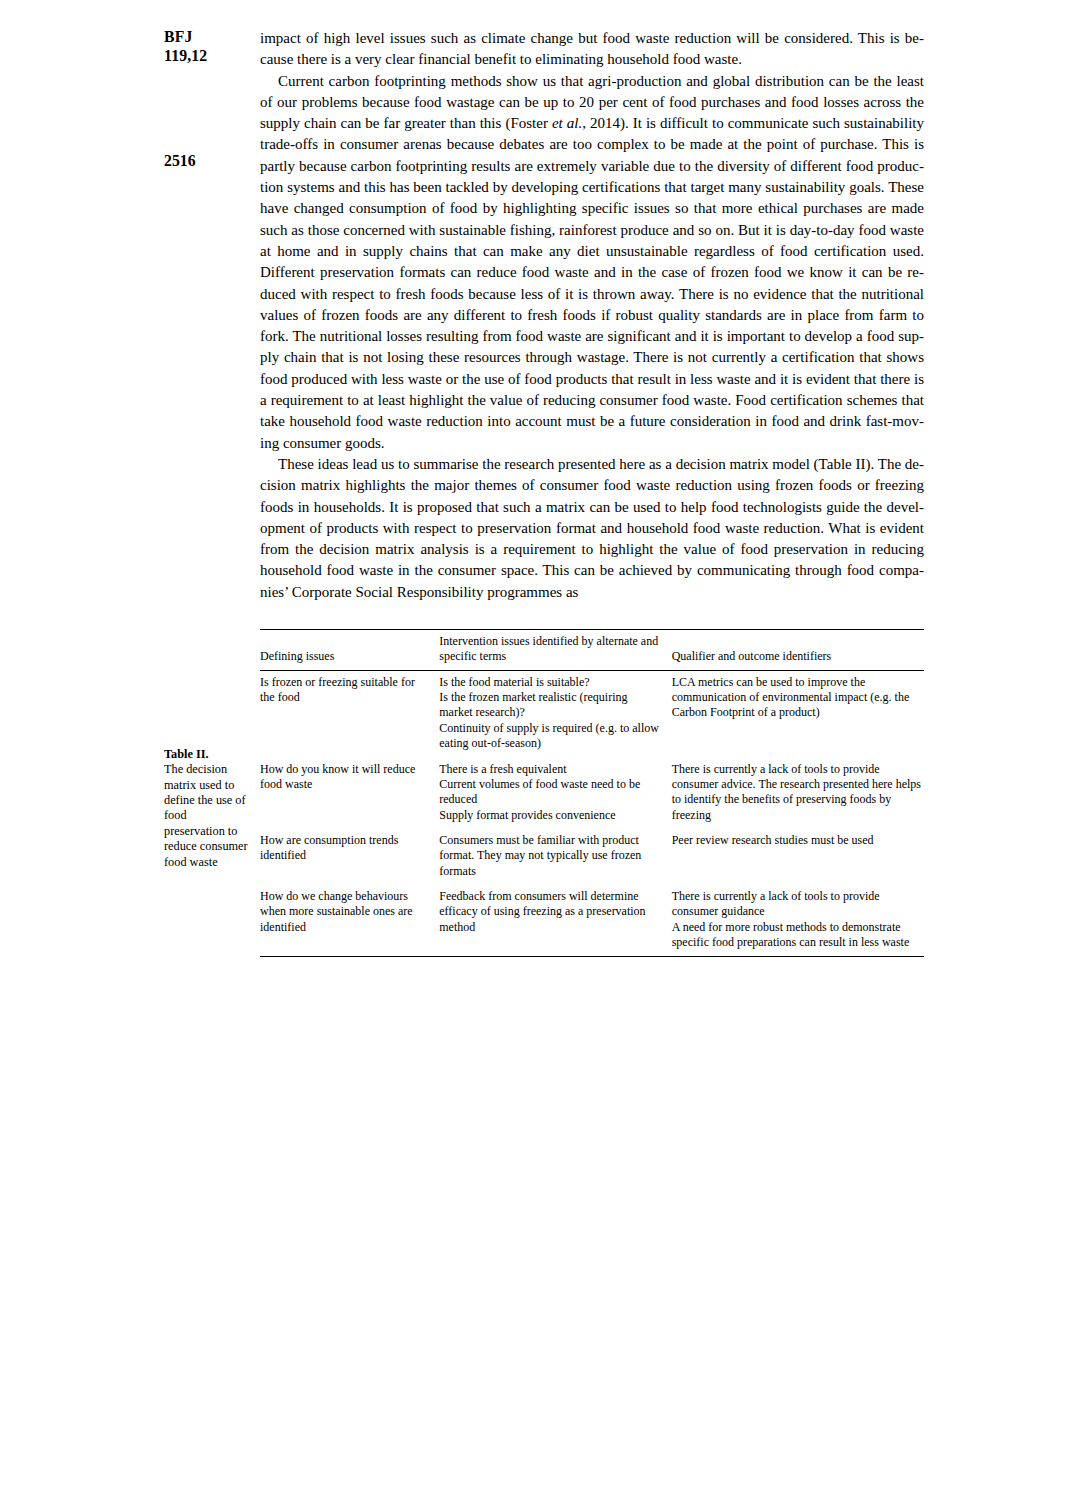BFJ
119,12
2516
impact of high level issues such as climate change but food waste reduction will be considered. This is because there is a very clear financial benefit to eliminating household food waste.
Current carbon footprinting methods show us that agri-production and global distribution can be the least of our problems because food wastage can be up to 20 per cent of food purchases and food losses across the supply chain can be far greater than this (Foster et al., 2014). It is difficult to communicate such sustainability trade-offs in consumer arenas because debates are too complex to be made at the point of purchase. This is partly because carbon footprinting results are extremely variable due to the diversity of different food production systems and this has been tackled by developing certifications that target many sustainability goals. These have changed consumption of food by highlighting specific issues so that more ethical purchases are made such as those concerned with sustainable fishing, rainforest produce and so on. But it is day-to-day food waste at home and in supply chains that can make any diet unsustainable regardless of food certification used. Different preservation formats can reduce food waste and in the case of frozen food we know it can be reduced with respect to fresh foods because less of it is thrown away. There is no evidence that the nutritional values of frozen foods are any different to fresh foods if robust quality standards are in place from farm to fork. The nutritional losses resulting from food waste are significant and it is important to develop a food supply chain that is not losing these resources through wastage. There is not currently a certification that shows food produced with less waste or the use of food products that result in less waste and it is evident that there is a requirement to at least highlight the value of reducing consumer food waste. Food certification schemes that take household food waste reduction into account must be a future consideration in food and drink fast-moving consumer goods.
These ideas lead us to summarise the research presented here as a decision matrix model (Table II). The decision matrix highlights the major themes of consumer food waste reduction using frozen foods or freezing foods in households. It is proposed that such a matrix can be used to help food technologists guide the development of products with respect to preservation format and household food waste reduction. What is evident from the decision matrix analysis is a requirement to highlight the value of food preservation in reducing household food waste in the consumer space. This can be achieved by communicating through food companies’ Corporate Social Responsibility programmes as
Table II.
The decision matrix used to define the use of food preservation to reduce consumer food waste
| Defining issues | Intervention issues identified by alternate and specific terms | Qualifier and outcome identifiers |
| --- | --- | --- |
| Is frozen or freezing suitable for the food | Is the food material is suitable? Is the frozen market realistic (requiring market research)? Continuity of supply is required (e.g. to allow eating out-of-season) | LCA metrics can be used to improve the communication of environmental impact (e.g. the Carbon Footprint of a product) |
| How do you know it will reduce food waste | There is a fresh equivalent Current volumes of food waste need to be reduced Supply format provides convenience | There is currently a lack of tools to provide consumer advice. The research presented here helps to identify the benefits of preserving foods by freezing |
| How are consumption trends identified | Consumers must be familiar with product format. They may not typically use frozen formats | Peer review research studies must be used |
| How do we change behaviours when more sustainable ones are identified | Feedback from consumers will determine efficacy of using freezing as a preservation method | There is currently a lack of tools to provide consumer guidance A need for more robust methods to demonstrate specific food preparations can result in less waste |